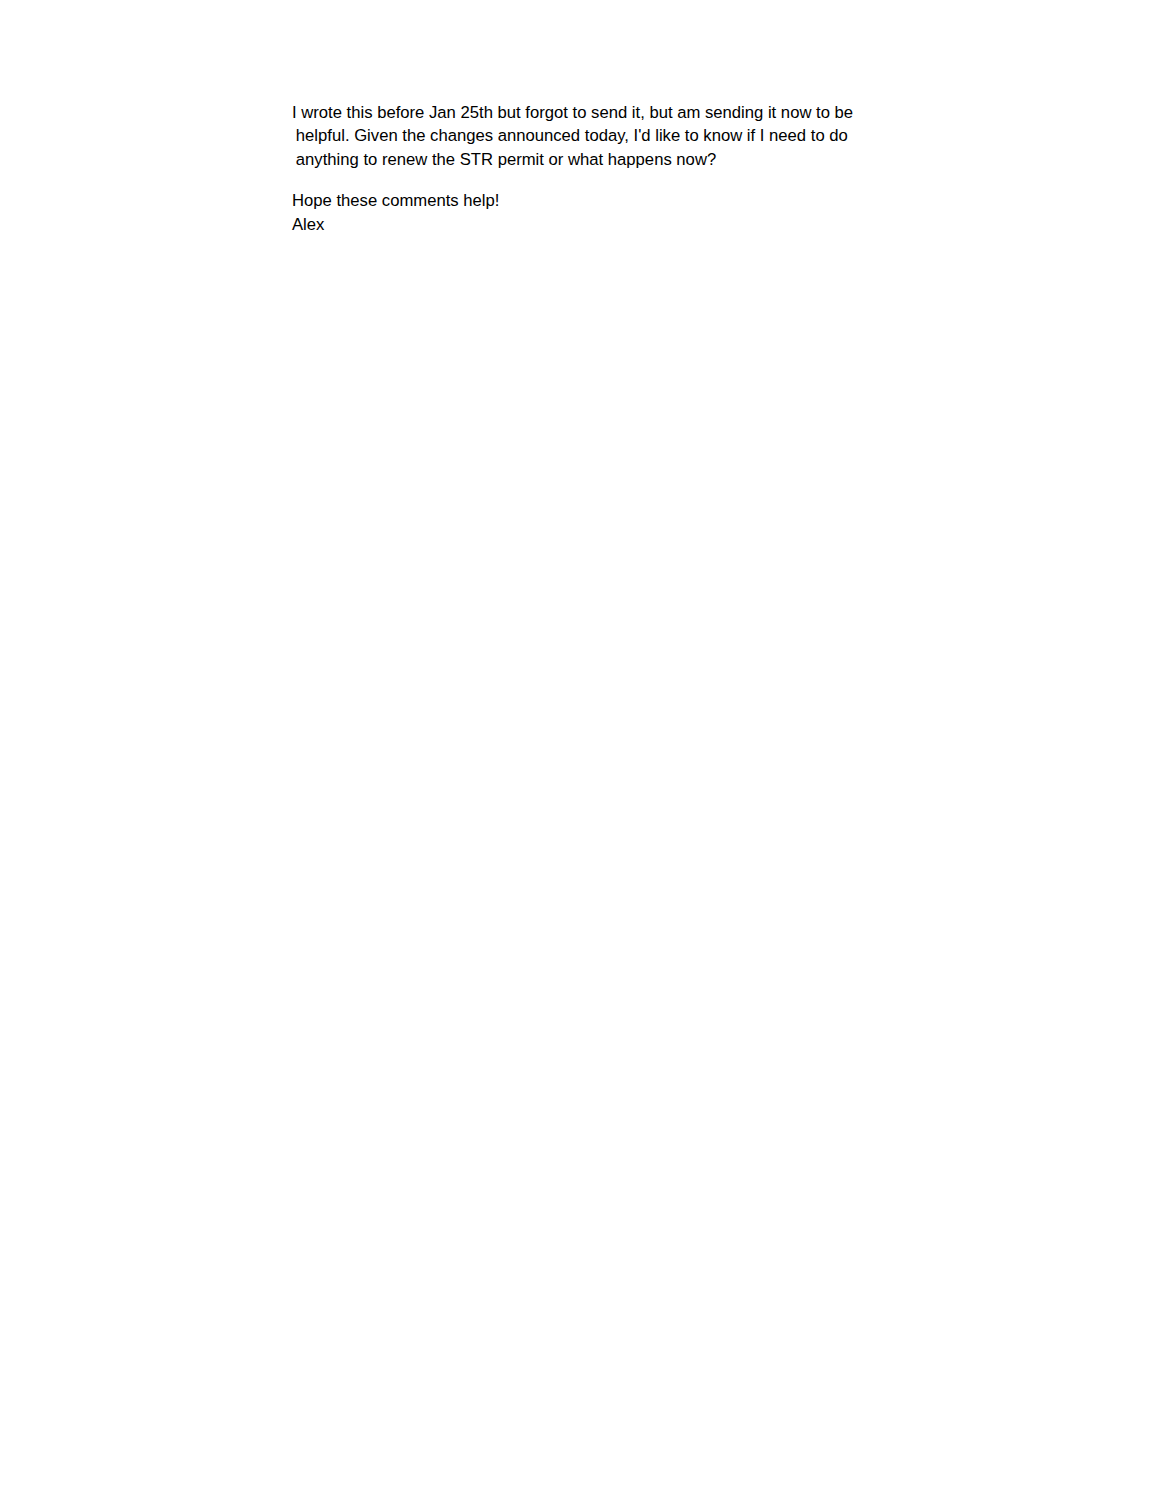I wrote this before Jan 25th but forgot to send it, but am sending it now to be helpful. Given the changes announced today, I'd like to know if I need to do anything to renew the STR permit or what happens now?
Hope these comments help! Alex